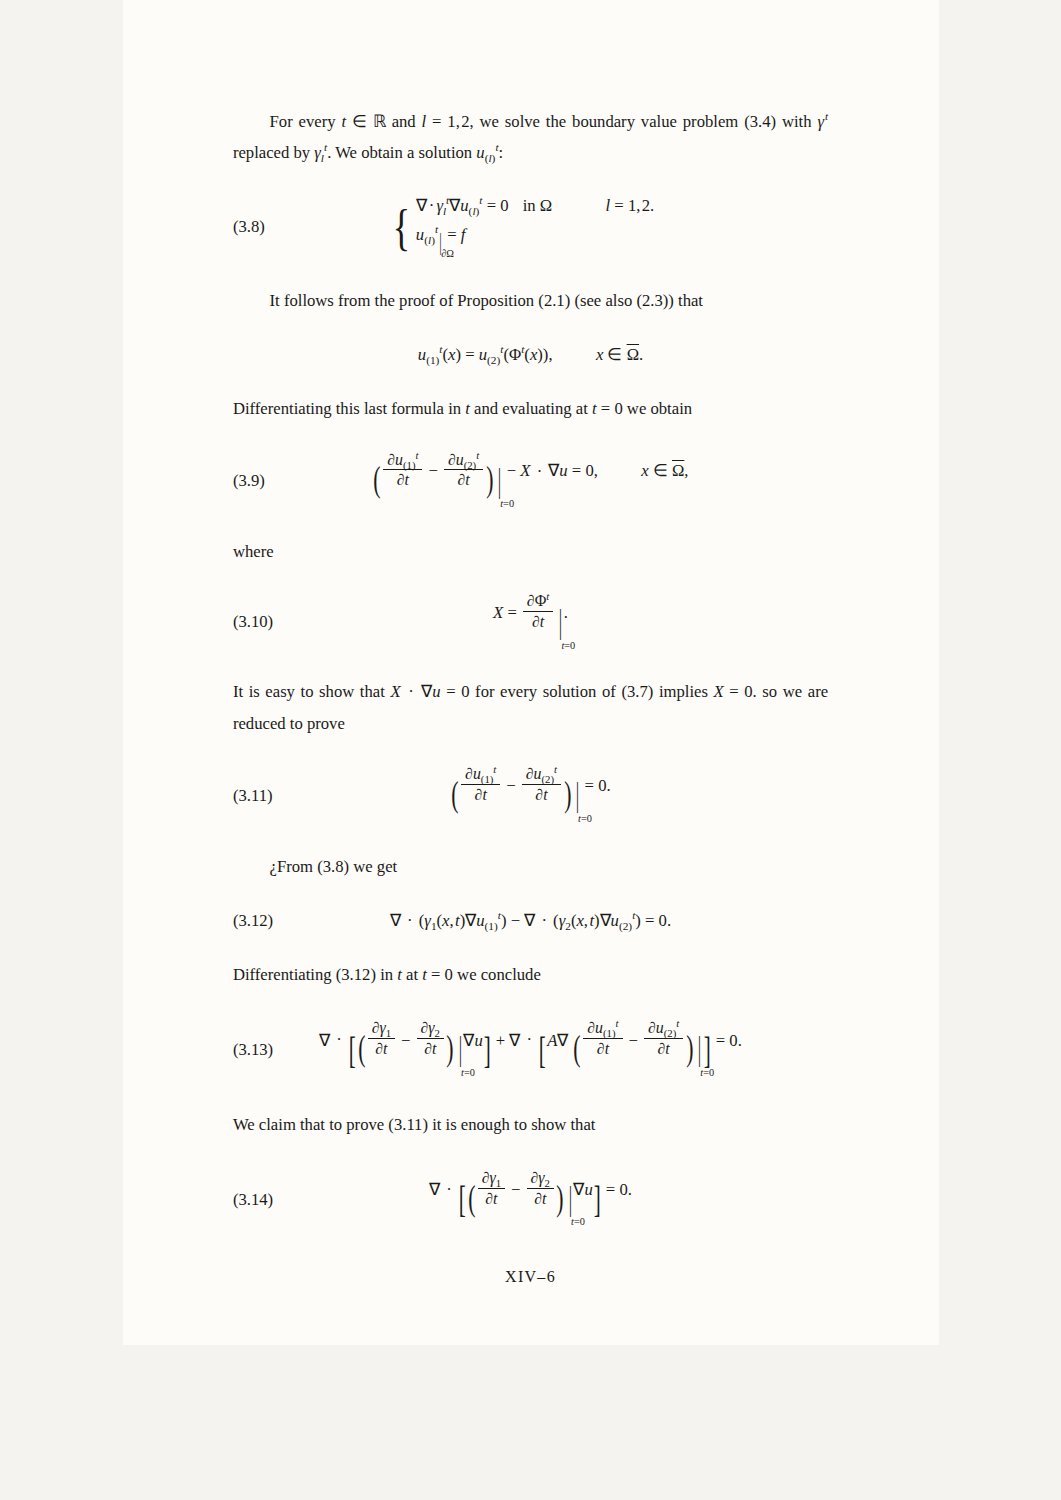For every t ∈ ℝ and l = 1, 2, we solve the boundary value problem (3.4) with γ t replaced by γlt. We obtain a solution u(l)t:
(3.8)
{
| ∇ · γ l t ∇ u ( l ) t = 0 | in Ω | l = 1, 2. |
| u ( l ) t / ∂Ω = f | | |
It follows from the proof of Proposition (2.1) (see also (2.3)) that
u(1)t(x) = u(2)t(Φt(x)), x ∈ Ω.
Differentiating this last formula in t and evaluating at t = 0 we obtain
(3.9)
(∂u(1)t∂t − ∂u(2)t∂t)|t=0 − X · ∇u = 0, x ∈ Ω,
where
(3.10)
X = ∂Φt∂t|t=0.
It is easy to show that X · ∇u = 0 for every solution of (3.7) implies X = 0. so we are reduced to prove
(3.11)
(∂u(1)t∂t − ∂u(2)t∂t)|t=0 = 0.
¿From (3.8) we get
(3.12)
∇ · (γ1(x, t)∇u(1)t) − ∇ · (γ2(x, t)∇u(2)t) = 0.
Differentiating (3.12) in t at t = 0 we conclude
(3.13)
∇ · [(∂γ1∂t − ∂γ2∂t)|t=0∇u] + ∇ · [A∇ (∂u(1)t∂t − ∂u(2)t∂t)|t=0] = 0.
We claim that to prove (3.11) it is enough to show that
(3.14)
∇ · [(∂γ1∂t − ∂γ2∂t)|t=0∇u] = 0.
XIV–6